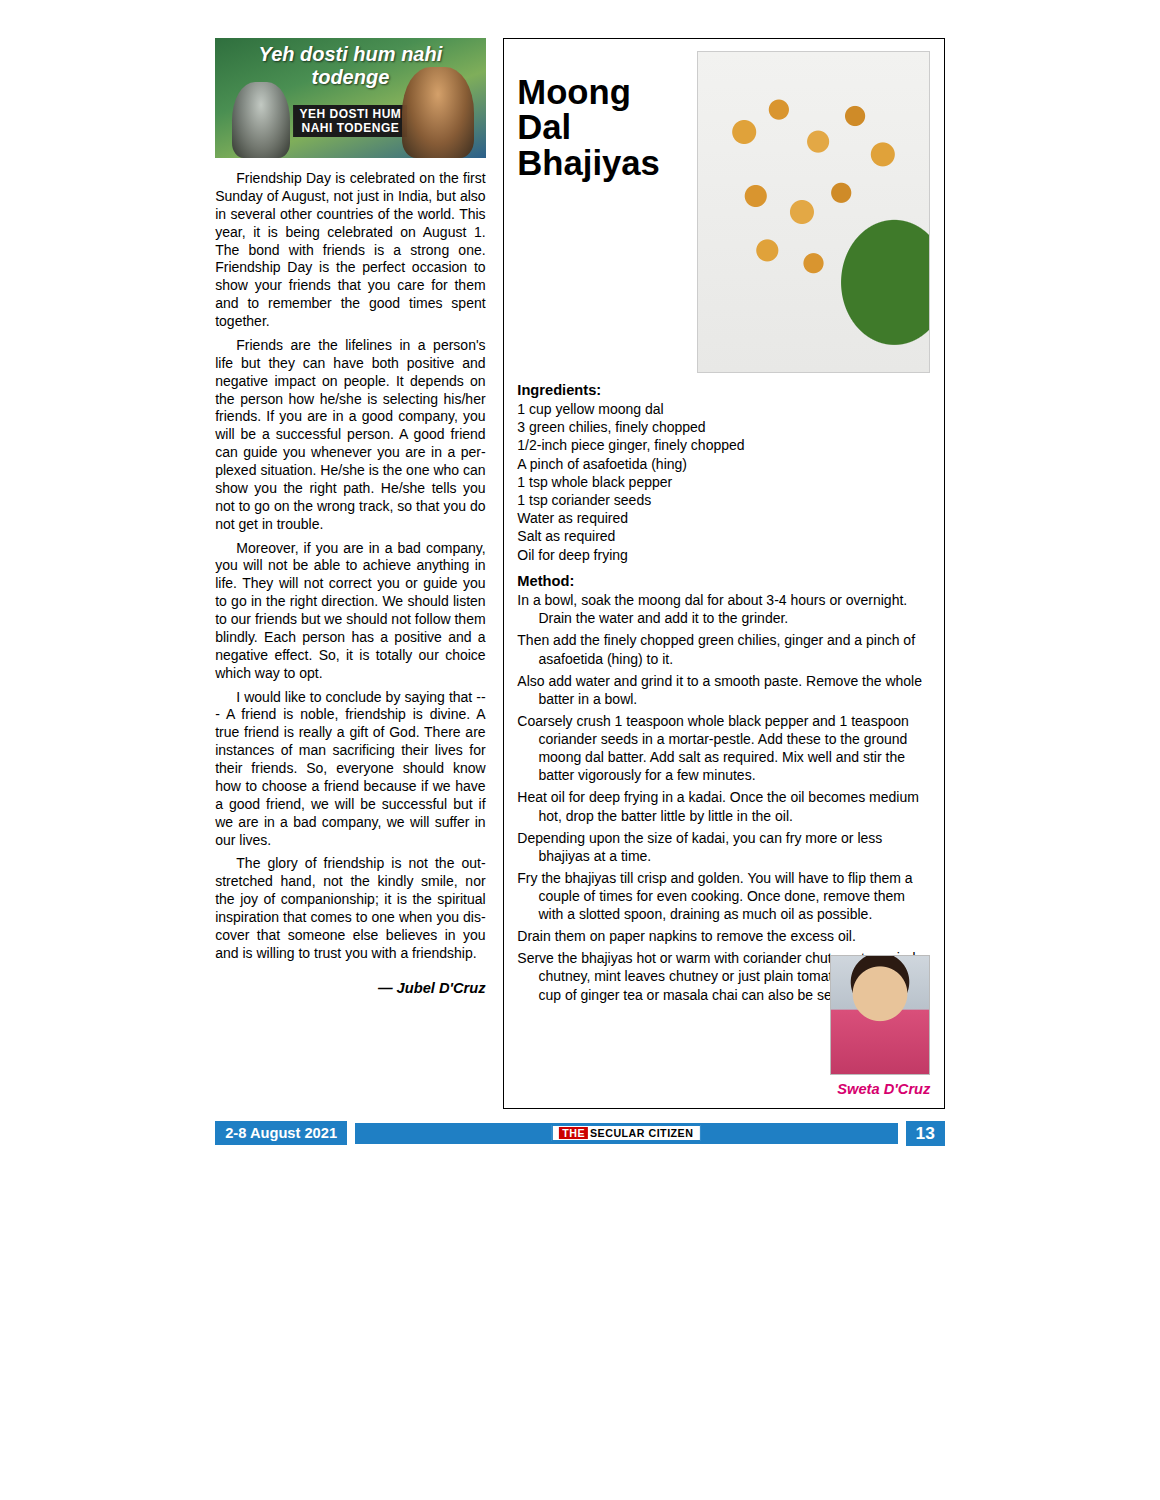Yeh dosti hum nahi
todenge
YEH DOSTI HUM
NAHI TODENGE
Friendship Day is celebrated on the first Sunday of August, not just in India, but also in several other countries of the world. This year, it is being celebrated on August 1. The bond with friends is a strong one. Friendship Day is the perfect occasion to show your friends that you care for them and to remember the good times spent together.
Friends are the lifelines in a person's life but they can have both positive and negative impact on people. It depends on the person how he/she is selecting his/her friends. If you are in a good company, you will be a successful person. A good friend can guide you whenever you are in a perplexed situation. He/she is the one who can show you the right path. He/she tells you not to go on the wrong track, so that you do not get in trouble.
Moreover, if you are in a bad company, you will not be able to achieve anything in life. They will not correct you or guide you to go in the right direction. We should listen to our friends but we should not follow them blindly. Each person has a positive and a negative effect. So, it is totally our choice which way to opt.
I would like to conclude by saying that --- A friend is noble, friendship is divine. A true friend is really a gift of God. There are instances of man sacrificing their lives for their friends. So, everyone should know how to choose a friend because if we have a good friend, we will be successful but if we are in a bad company, we will suffer in our lives.
The glory of friendship is not the outstretched hand, not the kindly smile, nor the joy of companionship; it is the spiritual inspiration that comes to one when you discover that someone else believes in you and is willing to trust you with a friendship.
— Jubel D'Cruz
Moong Dal Bhajiyas
Ingredients:
1 cup yellow moong dal
3 green chilies, finely chopped
1/2-inch piece ginger, finely chopped
A pinch of asafoetida (hing)
1 tsp whole black pepper
1 tsp coriander seeds
Water as required
Salt as required
Oil for deep frying
Method:
In a bowl, soak the moong dal for about 3-4 hours or overnight. Drain the water and add it to the grinder.
Then add the finely chopped green chilies, ginger and a pinch of asafoetida (hing) to it.
Also add water and grind it to a smooth paste. Remove the whole batter in a bowl.
Coarsely crush 1 teaspoon whole black pepper and 1 teaspoon coriander seeds in a mortar-pestle. Add these to the ground moong dal batter. Add salt as required. Mix well and stir the batter vigorously for a few minutes.
Heat oil for deep frying in a kadai. Once the oil becomes medium hot, drop the batter little by little in the oil.
Depending upon the size of kadai, you can fry more or less bhajiyas at a time.
Fry the bhajiyas till crisp and golden. You will have to flip them a couple of times for even cooking. Once done, remove them with a slotted spoon, draining as much oil as possible.
Drain them on paper napkins to remove the excess oil.
Serve the bhajiyas hot or warm with coriander chutney, tamarind chutney, mint leaves chutney or just plain tomato ketchup. A cup of ginger tea or masala chai can also be served with them.
Sweta D'Cruz
2-8 August 2021
THESECULAR CITIZEN
13